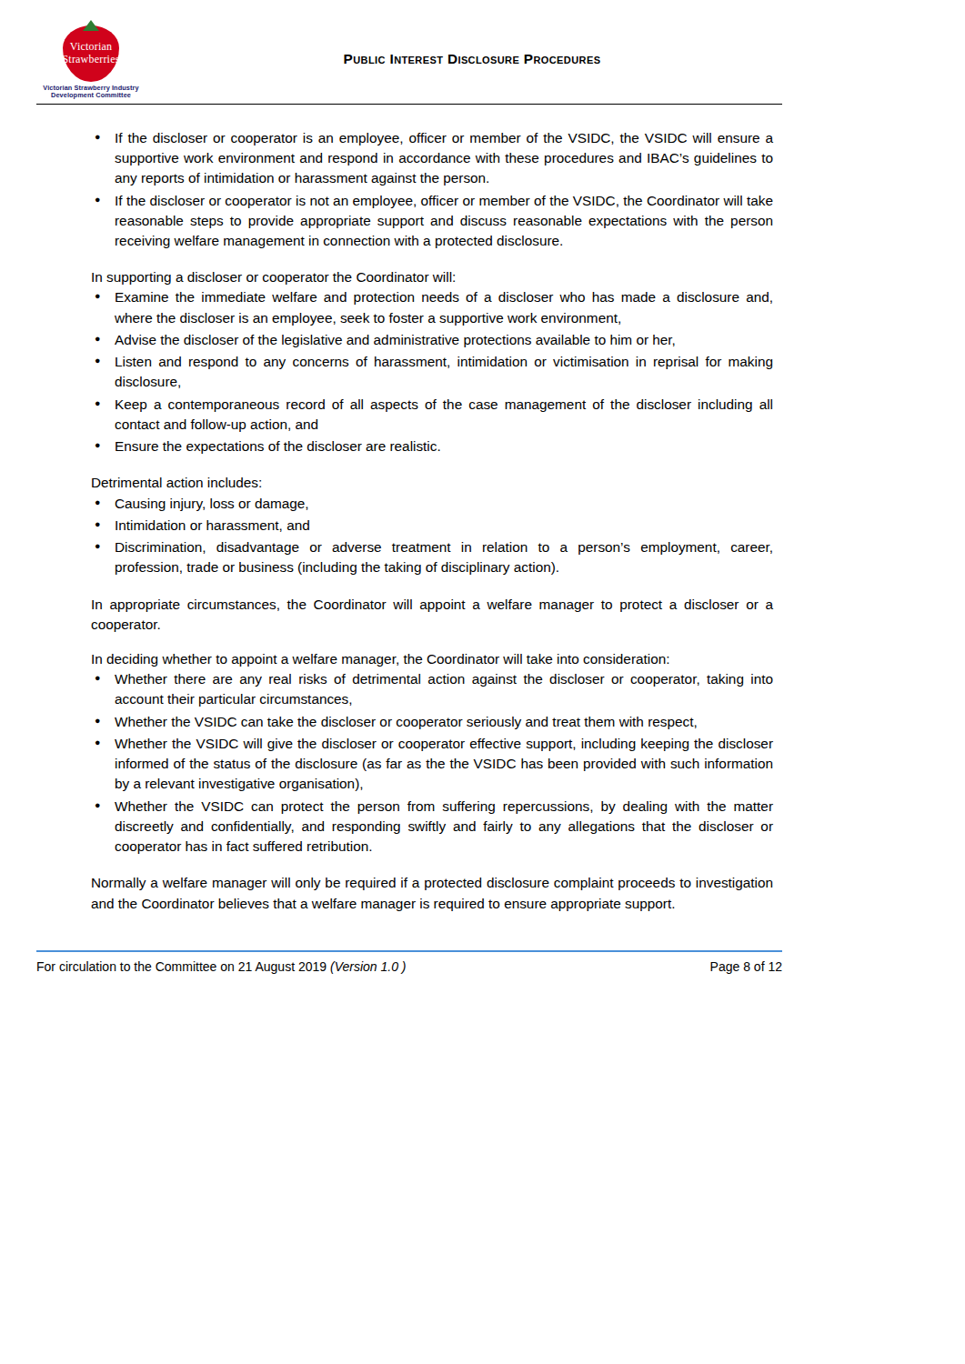Victorian
Strawberries
Victorian Strawberry Industry
Development Committee
Public Interest Disclosure Procedures
If the discloser or cooperator is an employee, officer or member of the VSIDC, the VSIDC will ensure a supportive work environment and respond in accordance with these procedures and IBAC’s guidelines to any reports of intimidation or harassment against the person.
If the discloser or cooperator is not an employee, officer or member of the VSIDC, the Coordinator will take reasonable steps to provide appropriate support and discuss reasonable expectations with the person receiving welfare management in connection with a protected disclosure.
In supporting a discloser or cooperator the Coordinator will:
Examine the immediate welfare and protection needs of a discloser who has made a disclosure and, where the discloser is an employee, seek to foster a supportive work environment,
Advise the discloser of the legislative and administrative protections available to him or her,
Listen and respond to any concerns of harassment, intimidation or victimisation in reprisal for making disclosure,
Keep a contemporaneous record of all aspects of the case management of the discloser including all contact and follow-up action, and
Ensure the expectations of the discloser are realistic.
Detrimental action includes:
Causing injury, loss or damage,
Intimidation or harassment, and
Discrimination, disadvantage or adverse treatment in relation to a person’s employment, career, profession, trade or business (including the taking of disciplinary action).
In appropriate circumstances, the Coordinator will appoint a welfare manager to protect a discloser or a cooperator.
In deciding whether to appoint a welfare manager, the Coordinator will take into consideration:
Whether there are any real risks of detrimental action against the discloser or cooperator, taking into account their particular circumstances,
Whether the VSIDC can take the discloser or cooperator seriously and treat them with respect,
Whether the VSIDC will give the discloser or cooperator effective support, including keeping the discloser informed of the status of the disclosure (as far as the the VSIDC has been provided with such information by a relevant investigative organisation),
Whether the VSIDC can protect the person from suffering repercussions, by dealing with the matter discreetly and confidentially, and responding swiftly and fairly to any allegations that the discloser or cooperator has in fact suffered retribution.
Normally a welfare manager will only be required if a protected disclosure complaint proceeds to investigation and the Coordinator believes that a welfare manager is required to ensure appropriate support.
For circulation to the Committee on 21 August 2019 (Version 1.0 )
Page 8 of 12